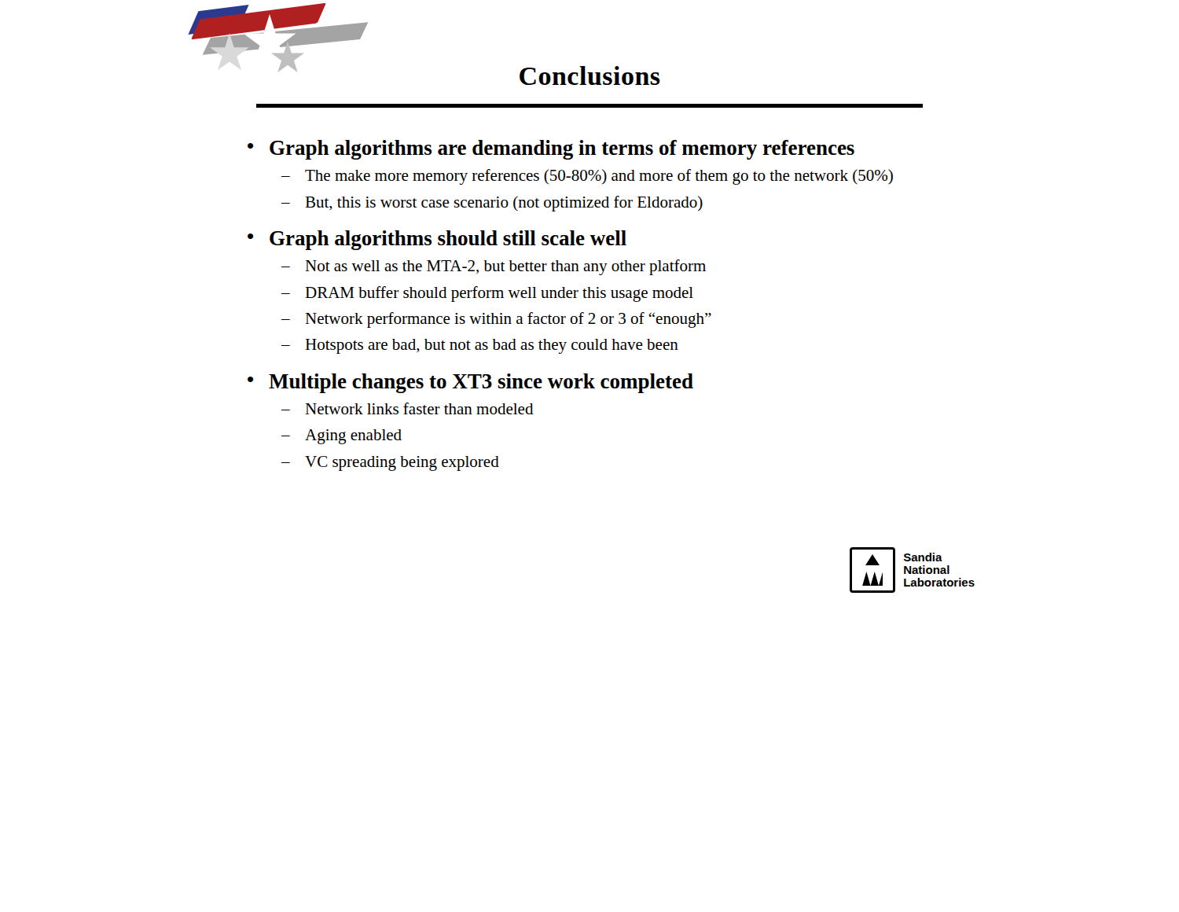Conclusions
Graph algorithms are demanding in terms of memory references
The make more memory references (50-80%) and more of them go to the network (50%)
But, this is worst case scenario (not optimized for Eldorado)
Graph algorithms should still scale well
Not as well as the MTA-2, but better than any other platform
DRAM buffer should perform well under this usage model
Network performance is within a factor of 2 or 3 of “enough”
Hotspots are bad, but not as bad as they could have been
Multiple changes to XT3 since work completed
Network links faster than modeled
Aging enabled
VC spreading being explored
Sandia
National
Laboratories